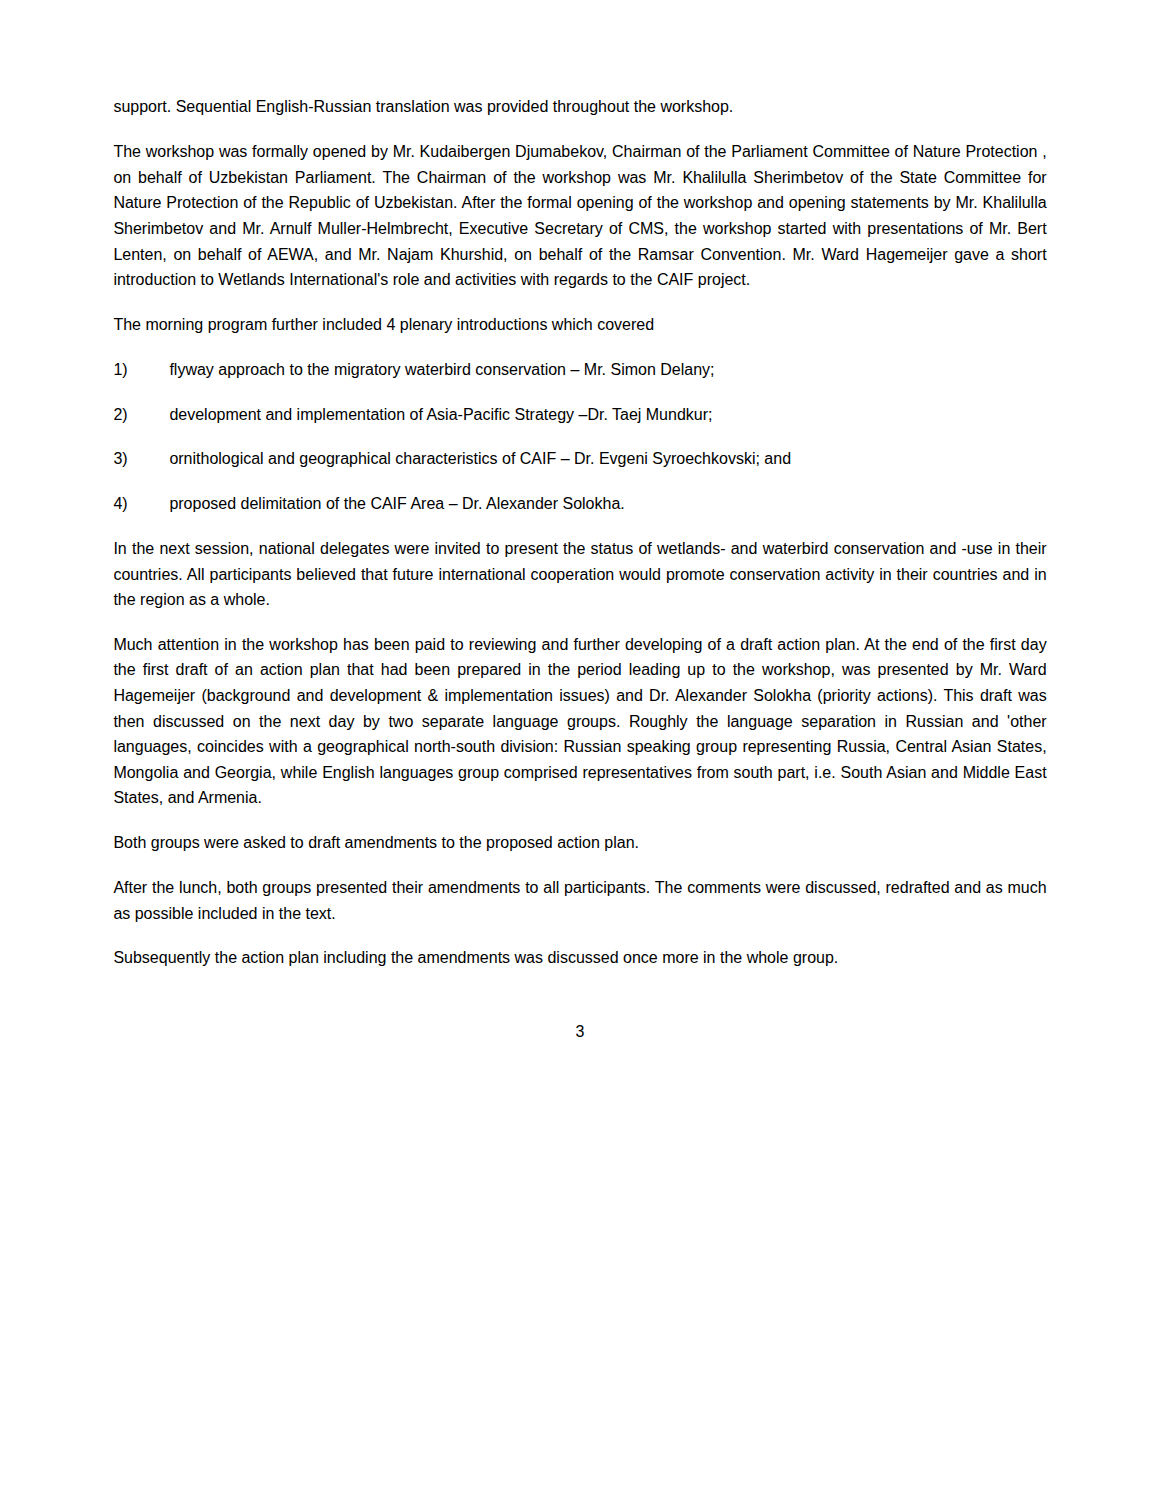support. Sequential English-Russian translation was provided throughout the workshop.
The workshop was formally opened by Mr. Kudaibergen Djumabekov, Chairman of the Parliament Committee of Nature Protection , on behalf of Uzbekistan Parliament. The Chairman of the workshop was Mr. Khalilulla Sherimbetov of the State Committee for Nature Protection of the Republic of Uzbekistan. After the formal opening of the workshop and opening statements by Mr. Khalilulla Sherimbetov and Mr. Arnulf Muller-Helmbrecht, Executive Secretary of CMS, the workshop started with presentations of Mr. Bert Lenten, on behalf of AEWA, and Mr. Najam Khurshid, on behalf of the Ramsar Convention. Mr. Ward Hagemeijer gave a short introduction to Wetlands International's role and activities with regards to the CAIF project.
The morning program further included 4 plenary introductions which covered
1) flyway approach to the migratory waterbird conservation – Mr. Simon Delany;
2) development and implementation of Asia-Pacific Strategy –Dr. Taej Mundkur;
3) ornithological and geographical characteristics of CAIF – Dr. Evgeni Syroechkovski; and
4) proposed delimitation of the CAIF Area – Dr. Alexander Solokha.
In the next session, national delegates were invited to present the status of wetlands- and waterbird conservation and -use in their countries. All participants believed that future international cooperation would promote conservation activity in their countries and in the region as a whole.
Much attention in the workshop has been paid to reviewing and further developing of a draft action plan. At the end of the first day the first draft of an action plan that had been prepared in the period leading up to the workshop, was presented by Mr. Ward Hagemeijer (background and development & implementation issues) and Dr. Alexander Solokha (priority actions). This draft was then discussed on the next day by two separate language groups. Roughly the language separation in Russian and 'other languages, coincides with a geographical north-south division: Russian speaking group representing Russia, Central Asian States, Mongolia and Georgia, while English languages group comprised representatives from south part, i.e. South Asian and Middle East States, and Armenia.
Both groups were asked to draft amendments to the proposed action plan.
After the lunch, both groups presented their amendments to all participants. The comments were discussed, redrafted and as much as possible included in the text.
Subsequently the action plan including the amendments was discussed once more in the whole group.
3